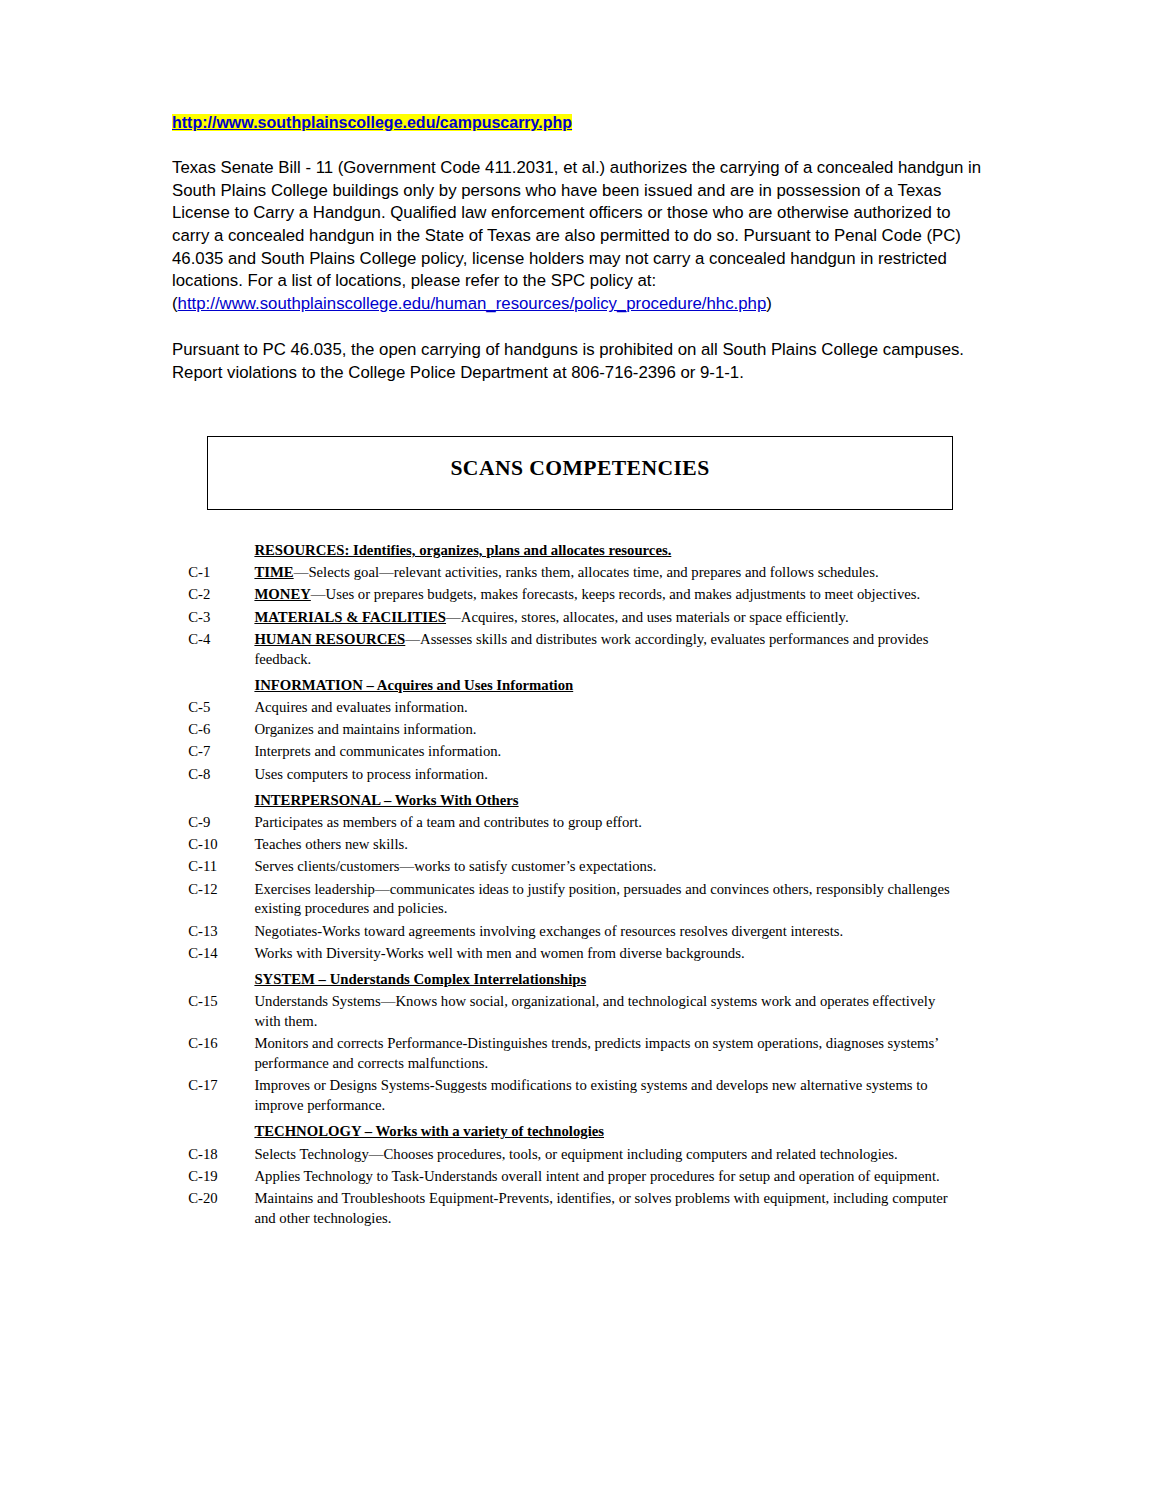http://www.southplainscollege.edu/campuscarry.php
Texas Senate Bill - 11 (Government Code 411.2031, et al.) authorizes the carrying of a concealed handgun in South Plains College buildings only by persons who have been issued and are in possession of a Texas License to Carry a Handgun. Qualified law enforcement officers or those who are otherwise authorized to carry a concealed handgun in the State of Texas are also permitted to do so. Pursuant to Penal Code (PC) 46.035 and South Plains College policy, license holders may not carry a concealed handgun in restricted locations. For a list of locations, please refer to the SPC policy at:
(http://www.southplainscollege.edu/human_resources/policy_procedure/hhc.php)
Pursuant to PC 46.035, the open carrying of handguns is prohibited on all South Plains College campuses. Report violations to the College Police Department at 806-716-2396 or 9-1-1.
SCANS COMPETENCIES
| | RESOURCES: Identifies, organizes, plans and allocates resources. |
| C-1 | TIME —Selects goal—relevant activities, ranks them, allocates time, and prepares and follows schedules. |
| C-2 | MONEY —Uses or prepares budgets, makes forecasts, keeps records, and makes adjustments to meet objectives. |
| C-3 | MATERIALS & FACILITIES —Acquires, stores, allocates, and uses materials or space efficiently. |
| C-4 | HUMAN RESOURCES —Assesses skills and distributes work accordingly, evaluates performances and provides feedback. |
| | INFORMATION – Acquires and Uses Information |
| C-5 | Acquires and evaluates information. |
| C-6 | Organizes and maintains information. |
| C-7 | Interprets and communicates information. |
| C-8 | Uses computers to process information. |
| | INTERPERSONAL – Works With Others |
| C-9 | Participates as members of a team and contributes to group effort. |
| C-10 | Teaches others new skills. |
| C-11 | Serves clients/customers—works to satisfy customer’s expectations. |
| C-12 | Exercises leadership—communicates ideas to justify position, persuades and convinces others, responsibly challenges existing procedures and policies. |
| C-13 | Negotiates-Works toward agreements involving exchanges of resources resolves divergent interests. |
| C-14 | Works with Diversity-Works well with men and women from diverse backgrounds. |
| | SYSTEM – Understands Complex Interrelationships |
| C-15 | Understands Systems—Knows how social, organizational, and technological systems work and operates effectively with them. |
| C-16 | Monitors and corrects Performance-Distinguishes trends, predicts impacts on system operations, diagnoses systems’ performance and corrects malfunctions. |
| C-17 | Improves or Designs Systems-Suggests modifications to existing systems and develops new alternative systems to improve performance. |
| | TECHNOLOGY – Works with a variety of technologies |
| C-18 | Selects Technology—Chooses procedures, tools, or equipment including computers and related technologies. |
| C-19 | Applies Technology to Task-Understands overall intent and proper procedures for setup and operation of equipment. |
| C-20 | Maintains and Troubleshoots Equipment-Prevents, identifies, or solves problems with equipment, including computer and other technologies. |